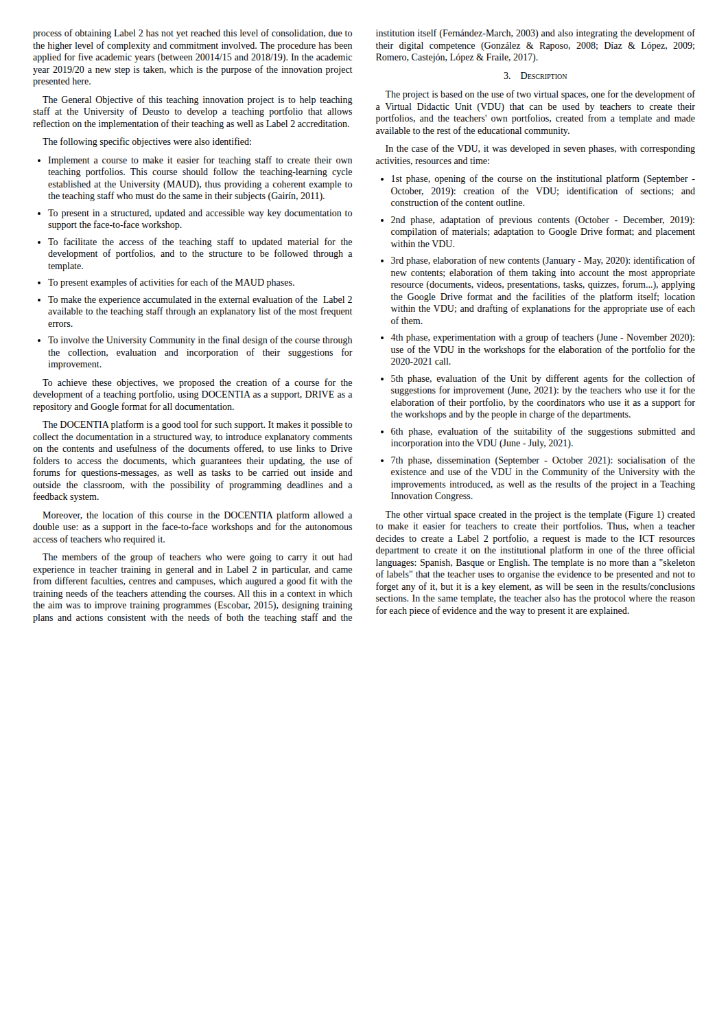process of obtaining Label 2 has not yet reached this level of consolidation, due to the higher level of complexity and commitment involved. The procedure has been applied for five academic years (between 20014/15 and 2018/19). In the academic year 2019/20 a new step is taken, which is the purpose of the innovation project presented here.
The General Objective of this teaching innovation project is to help teaching staff at the University of Deusto to develop a teaching portfolio that allows reflection on the implementation of their teaching as well as Label 2 accreditation.
The following specific objectives were also identified:
Implement a course to make it easier for teaching staff to create their own teaching portfolios. This course should follow the teaching-learning cycle established at the University (MAUD), thus providing a coherent example to the teaching staff who must do the same in their subjects (Gairín, 2011).
To present in a structured, updated and accessible way key documentation to support the face-to-face workshop.
To facilitate the access of the teaching staff to updated material for the development of portfolios, and to the structure to be followed through a template.
To present examples of activities for each of the MAUD phases.
To make the experience accumulated in the external evaluation of the Label 2 available to the teaching staff through an explanatory list of the most frequent errors.
To involve the University Community in the final design of the course through the collection, evaluation and incorporation of their suggestions for improvement.
To achieve these objectives, we proposed the creation of a course for the development of a teaching portfolio, using DOCENTIA as a support, DRIVE as a repository and Google format for all documentation.
The DOCENTIA platform is a good tool for such support. It makes it possible to collect the documentation in a structured way, to introduce explanatory comments on the contents and usefulness of the documents offered, to use links to Drive folders to access the documents, which guarantees their updating, the use of forums for questions-messages, as well as tasks to be carried out inside and outside the classroom, with the possibility of programming deadlines and a feedback system.
Moreover, the location of this course in the DOCENTIA platform allowed a double use: as a support in the face-to-face workshops and for the autonomous access of teachers who required it.
The members of the group of teachers who were going to carry it out had experience in teacher training in general and in Label 2 in particular, and came from different faculties, centres and campuses, which augured a good fit with the training needs of the teachers attending the courses. All this in a context in which the aim was to improve training programmes (Escobar, 2015), designing training plans and actions consistent with the needs of both the teaching staff and the institution itself (Fernández-March, 2003) and also integrating the development of their digital competence (González & Raposo, 2008; Díaz & López, 2009; Romero, Castejón, López & Fraile, 2017).
3. Description
The project is based on the use of two virtual spaces, one for the development of a Virtual Didactic Unit (VDU) that can be used by teachers to create their portfolios, and the teachers' own portfolios, created from a template and made available to the rest of the educational community.
In the case of the VDU, it was developed in seven phases, with corresponding activities, resources and time:
1st phase, opening of the course on the institutional platform (September - October, 2019): creation of the VDU; identification of sections; and construction of the content outline.
2nd phase, adaptation of previous contents (October - December, 2019): compilation of materials; adaptation to Google Drive format; and placement within the VDU.
3rd phase, elaboration of new contents (January - May, 2020): identification of new contents; elaboration of them taking into account the most appropriate resource (documents, videos, presentations, tasks, quizzes, forum...), applying the Google Drive format and the facilities of the platform itself; location within the VDU; and drafting of explanations for the appropriate use of each of them.
4th phase, experimentation with a group of teachers (June - November 2020): use of the VDU in the workshops for the elaboration of the portfolio for the 2020-2021 call.
5th phase, evaluation of the Unit by different agents for the collection of suggestions for improvement (June, 2021): by the teachers who use it for the elaboration of their portfolio, by the coordinators who use it as a support for the workshops and by the people in charge of the departments.
6th phase, evaluation of the suitability of the suggestions submitted and incorporation into the VDU (June - July, 2021).
7th phase, dissemination (September - October 2021): socialisation of the existence and use of the VDU in the Community of the University with the improvements introduced, as well as the results of the project in a Teaching Innovation Congress.
The other virtual space created in the project is the template (Figure 1) created to make it easier for teachers to create their portfolios. Thus, when a teacher decides to create a Label 2 portfolio, a request is made to the ICT resources department to create it on the institutional platform in one of the three official languages: Spanish, Basque or English. The template is no more than a "skeleton of labels" that the teacher uses to organise the evidence to be presented and not to forget any of it, but it is a key element, as will be seen in the results/conclusions sections. In the same template, the teacher also has the protocol where the reason for each piece of evidence and the way to present it are explained.